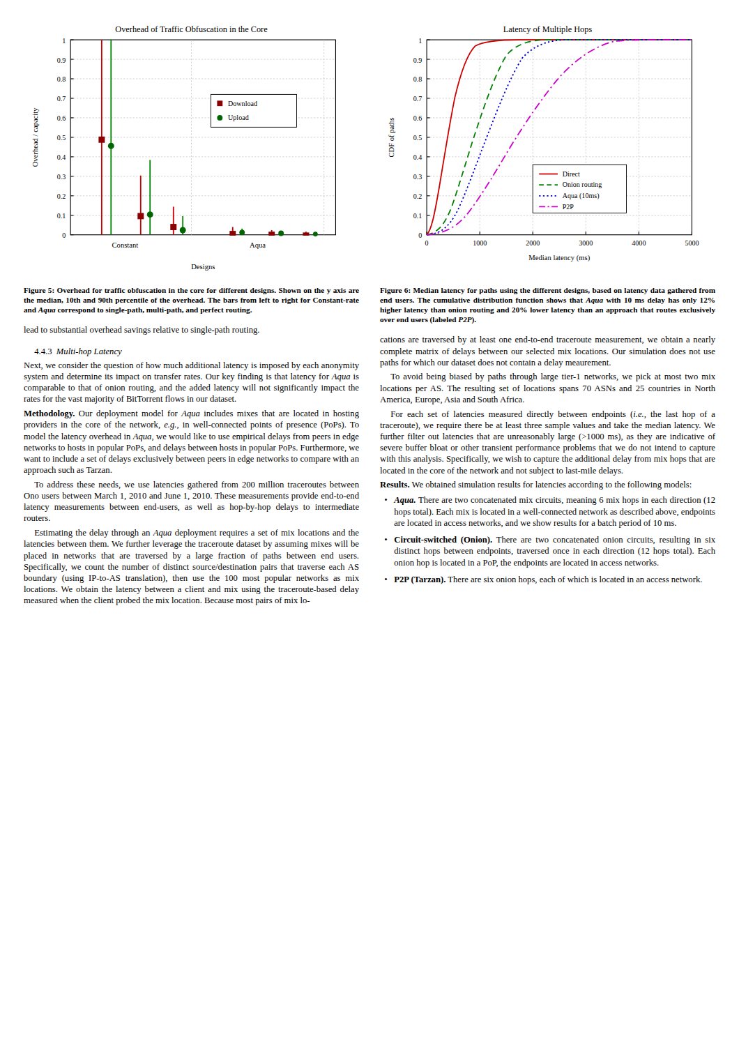Overhead of Traffic Obfuscation in the Core Overhead of Traffic Obfuscation in the Core 1 0.9 0.8 0.7 0.6 0.5 0.4 0.3 0.2 0.1 0 Overhead / capacity Designs Constant Aqua Download Upload
Figure 5: Overhead for traffic obfuscation in the core for different designs. Shown on the y axis are the median, 10th and 90th percentile of the overhead. The bars from left to right for Constant-rate and Aqua correspond to single-path, multi-path, and perfect routing.
lead to substantial overhead savings relative to single-path routing.
4.4.3 Multi-hop Latency
Next, we consider the question of how much additional latency is imposed by each anonymity system and determine its impact on transfer rates. Our key finding is that latency for Aqua is comparable to that of onion routing, and the added latency will not significantly impact the rates for the vast majority of BitTorrent flows in our dataset.
Methodology. Our deployment model for Aqua includes mixes that are located in hosting providers in the core of the network, e.g., in well-connected points of presence (PoPs). To model the latency overhead in Aqua, we would like to use empirical delays from peers in edge networks to hosts in popular PoPs, and delays between hosts in popular PoPs. Furthermore, we want to include a set of delays exclusively between peers in edge networks to compare with an approach such as Tarzan.
To address these needs, we use latencies gathered from 200 million traceroutes between Ono users between March 1, 2010 and June 1, 2010. These measurements provide end-to-end latency measurements between end-users, as well as hop-by-hop delays to intermediate routers.
Estimating the delay through an Aqua deployment requires a set of mix locations and the latencies between them. We further leverage the traceroute dataset by assuming mixes will be placed in networks that are traversed by a large fraction of paths between end users. Specifically, we count the number of distinct source/destination pairs that traverse each AS boundary (using IP-to-AS translation), then use the 100 most popular networks as mix locations. We obtain the latency between a client and mix using the traceroute-based delay measured when the client probed the mix location. Because most pairs of mix lo-
Latency of Multiple Hops Latency of Multiple Hops 1 0.9 0.8 0.7 0.6 0.5 0.4 0.3 0.2 0.1 0 0 1000 2000 3000 4000 5000 Median latency (ms) CDF of paths Direct Onion routing Aqua (10ms) P2P
Figure 6: Median latency for paths using the different designs, based on latency data gathered from end users. The cumulative distribution function shows that Aqua with 10 ms delay has only 12% higher latency than onion routing and 20% lower latency than an approach that routes exclusively over end users (labeled P2P).
cations are traversed by at least one end-to-end traceroute measurement, we obtain a nearly complete matrix of delays between our selected mix locations. Our simulation does not use paths for which our dataset does not contain a delay meaurement.
To avoid being biased by paths through large tier-1 networks, we pick at most two mix locations per AS. The resulting set of locations spans 70 ASNs and 25 countries in North America, Europe, Asia and South Africa.
For each set of latencies measured directly between endpoints (i.e., the last hop of a traceroute), we require there be at least three sample values and take the median latency. We further filter out latencies that are unreasonably large (>1000 ms), as they are indicative of severe buffer bloat or other transient performance problems that we do not intend to capture with this analysis. Specifically, we wish to capture the additional delay from mix hops that are located in the core of the network and not subject to last-mile delays.
Results. We obtained simulation results for latencies according to the following models:
Aqua. There are two concatenated mix circuits, meaning 6 mix hops in each direction (12 hops total). Each mix is located in a well-connected network as described above, endpoints are located in access networks, and we show results for a batch period of 10 ms.
Circuit-switched (Onion). There are two concatenated onion circuits, resulting in six distinct hops between endpoints, traversed once in each direction (12 hops total). Each onion hop is located in a PoP, the endpoints are located in access networks.
P2P (Tarzan). There are six onion hops, each of which is located in an access network.